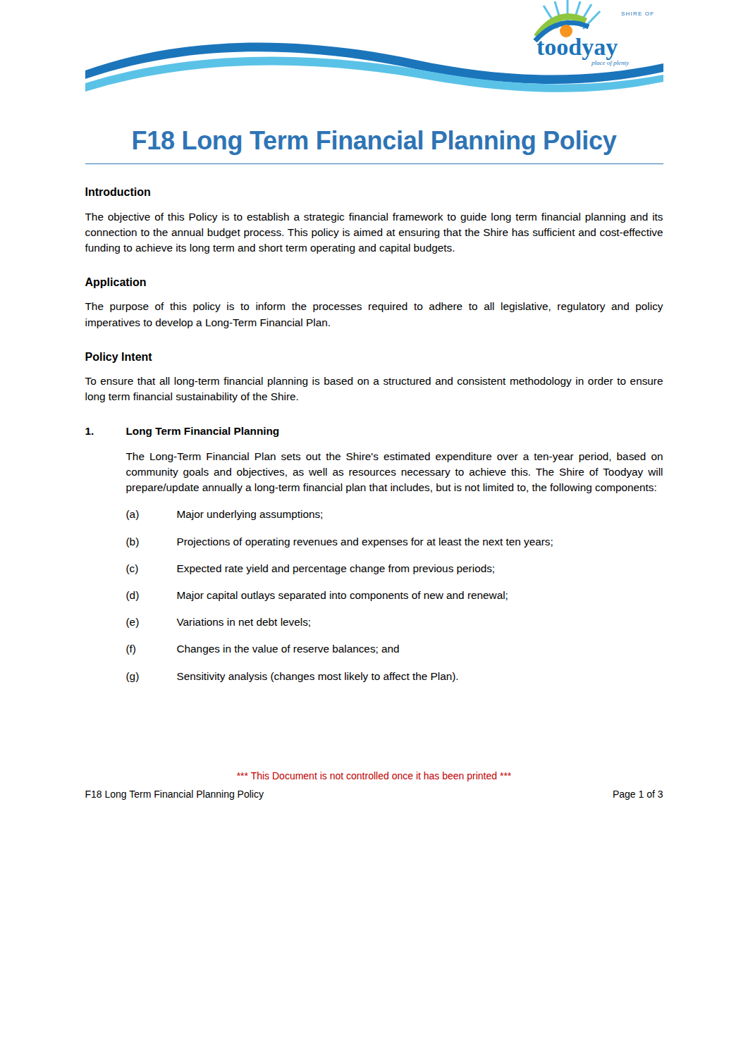SHIRE OF toodyay place of plenty
F18 Long Term Financial Planning Policy
Introduction
The objective of this Policy is to establish a strategic financial framework to guide long term financial planning and its connection to the annual budget process. This policy is aimed at ensuring that the Shire has sufficient and cost-effective funding to achieve its long term and short term operating and capital budgets.
Application
The purpose of this policy is to inform the processes required to adhere to all legislative, regulatory and policy imperatives to develop a Long-Term Financial Plan.
Policy Intent
To ensure that all long-term financial planning is based on a structured and consistent methodology in order to ensure long term financial sustainability of the Shire.
1. Long Term Financial Planning
The Long-Term Financial Plan sets out the Shire's estimated expenditure over a ten-year period, based on community goals and objectives, as well as resources necessary to achieve this. The Shire of Toodyay will prepare/update annually a long-term financial plan that includes, but is not limited to, the following components:
(a) Major underlying assumptions;
(b) Projections of operating revenues and expenses for at least the next ten years;
(c) Expected rate yield and percentage change from previous periods;
(d) Major capital outlays separated into components of new and renewal;
(e) Variations in net debt levels;
(f) Changes in the value of reserve balances; and
(g) Sensitivity analysis (changes most likely to affect the Plan).
*** This Document is not controlled once it has been printed ***
F18 Long Term Financial Planning Policy Page 1 of 3